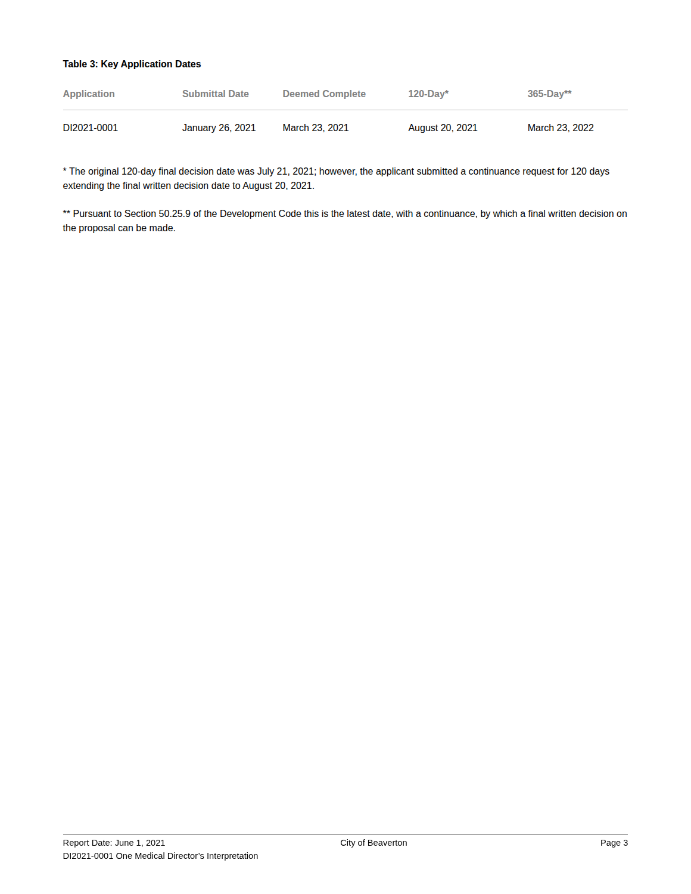Table 3: Key Application Dates
| Application | Submittal Date | Deemed Complete | 120-Day* | 365-Day** |
| --- | --- | --- | --- | --- |
| DI2021-0001 | January 26, 2021 | March 23, 2021 | August 20, 2021 | March 23, 2022 |
* The original 120-day final decision date was July 21, 2021; however, the applicant submitted a continuance request for 120 days extending the final written decision date to August 20, 2021.
** Pursuant to Section 50.25.9 of the Development Code this is the latest date, with a continuance, by which a final written decision on the proposal can be made.
| Report Date: June 1, 2021 | City of Beaverton | Page 3 |
| DI2021-0001 One Medical Director’s Interpretation |